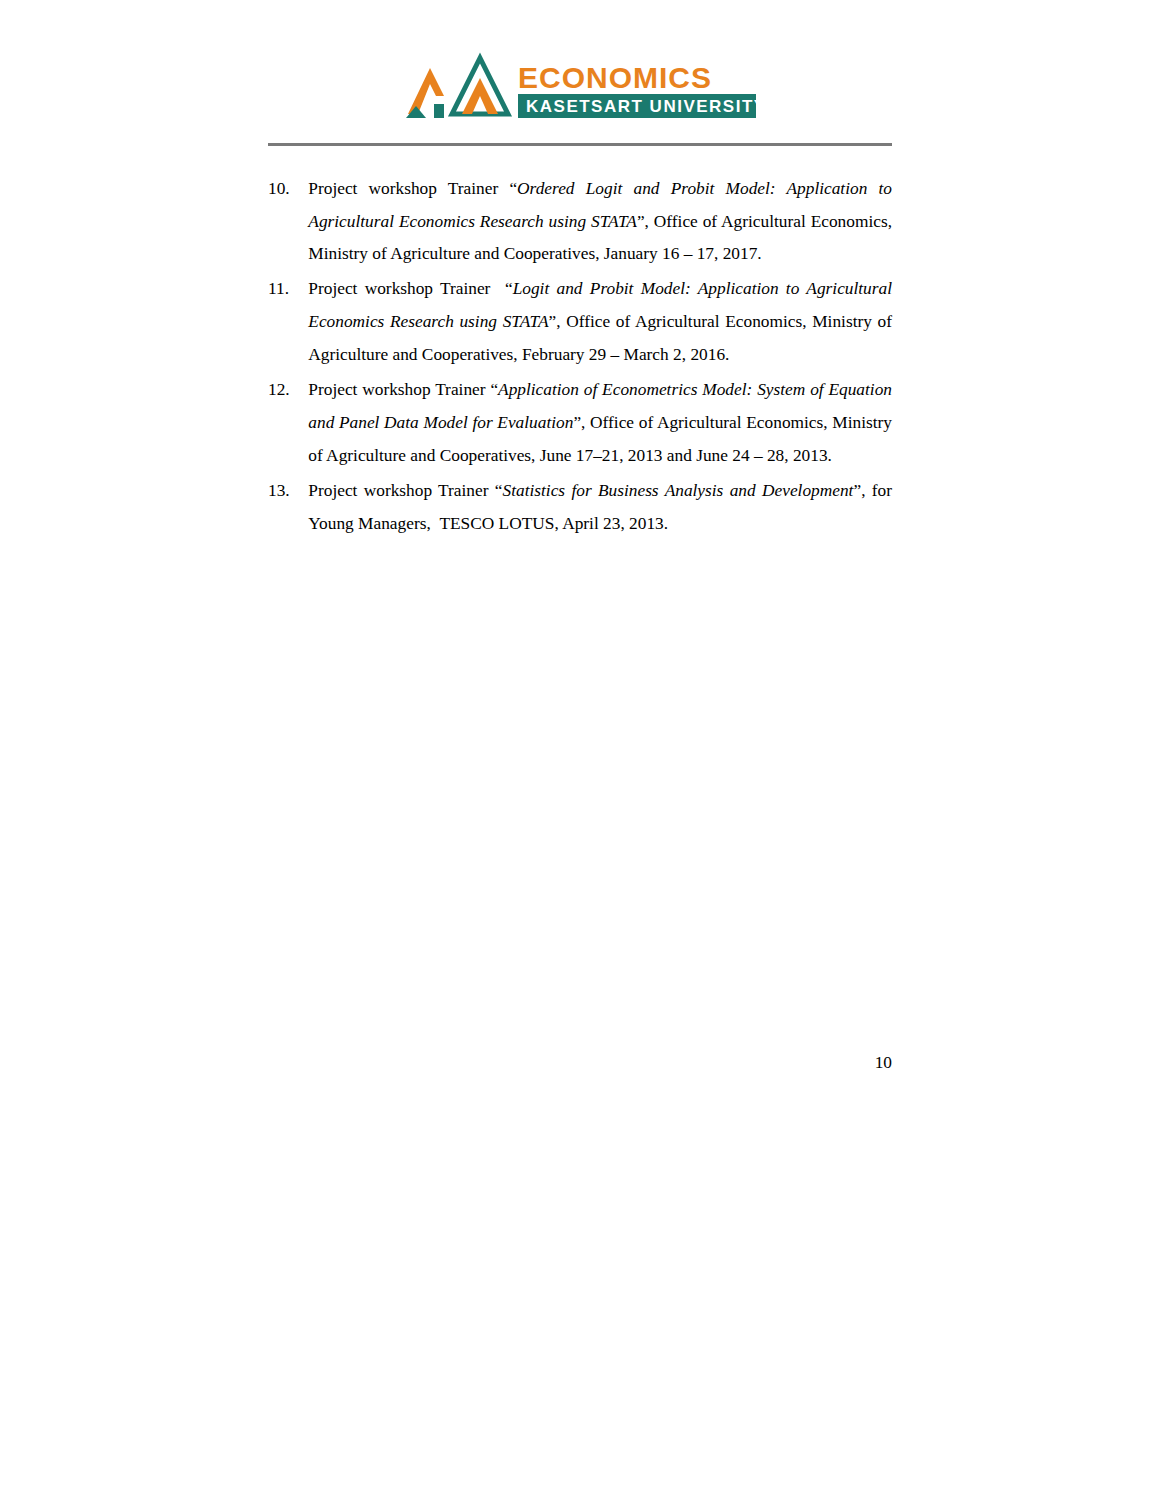ECONOMICS KASETSART UNIVERSITY
Project workshop Trainer “Ordered Logit and Probit Model: Application to Agricultural Economics Research using STATA”, Office of Agricultural Economics, Ministry of Agriculture and Cooperatives, January 16 – 17, 2017.
Project workshop Trainer “Logit and Probit Model: Application to Agricultural Economics Research using STATA”, Office of Agricultural Economics, Ministry of Agriculture and Cooperatives, February 29 – March 2, 2016.
Project workshop Trainer “Application of Econometrics Model: System of Equation and Panel Data Model for Evaluation”, Office of Agricultural Economics, Ministry of Agriculture and Cooperatives, June 17–21, 2013 and June 24 – 28, 2013.
Project workshop Trainer “Statistics for Business Analysis and Development”, for Young Managers, TESCO LOTUS, April 23, 2013.
10